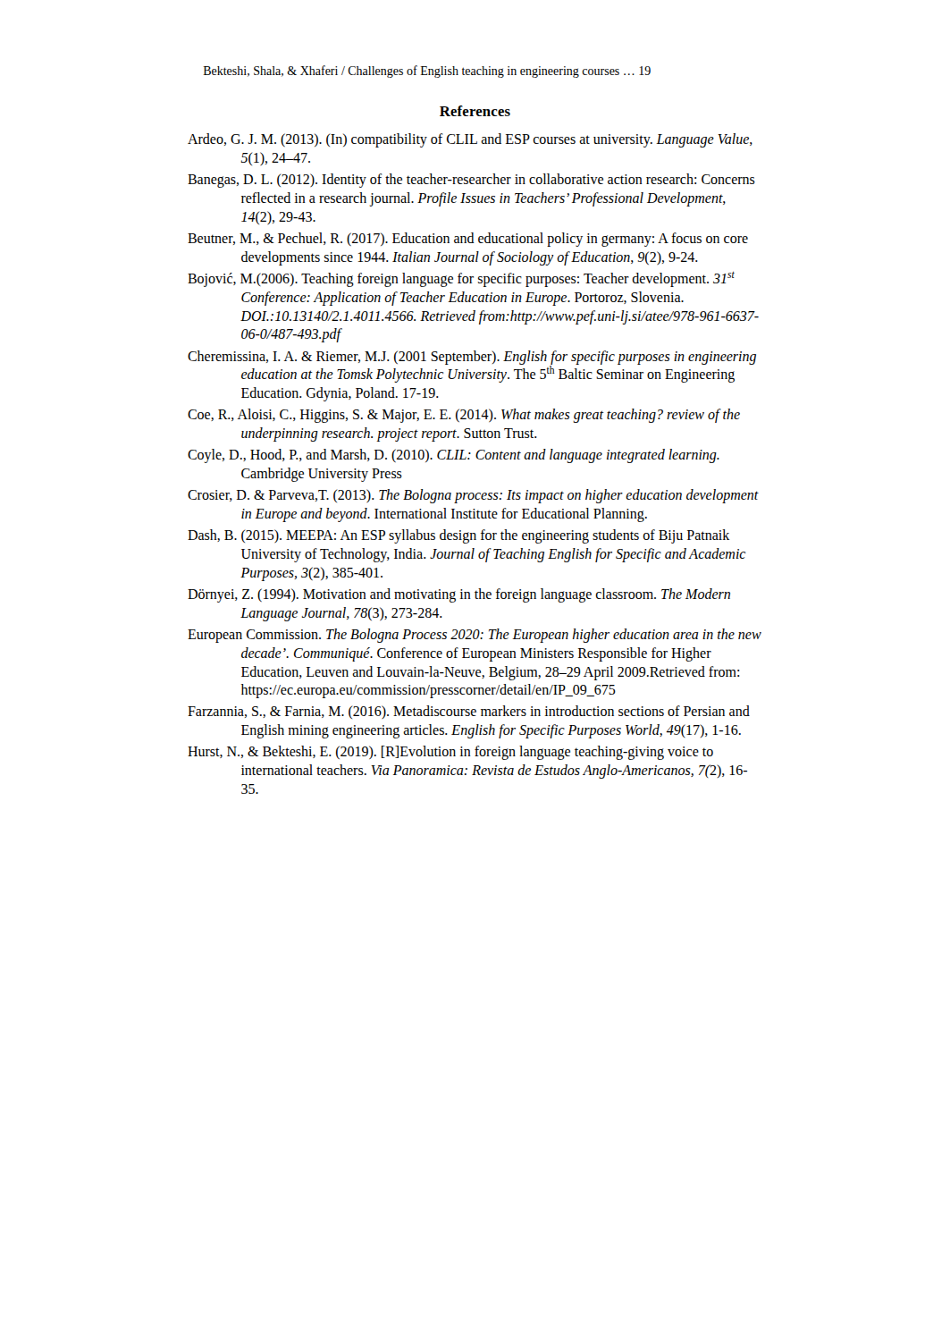Bekteshi, Shala, & Xhaferi / Challenges of English teaching in engineering courses … 19
References
Ardeo, G. J. M. (2013). (In) compatibility of CLIL and ESP courses at university. Language Value, 5(1), 24–47.
Banegas, D. L. (2012). Identity of the teacher-researcher in collaborative action research: Concerns reflected in a research journal. Profile Issues in Teachers’ Professional Development, 14(2), 29-43.
Beutner, M., & Pechuel, R. (2017). Education and educational policy in germany: A focus on core developments since 1944. Italian Journal of Sociology of Education, 9(2), 9-24.
Bojović, M.(2006). Teaching foreign language for specific purposes: Teacher development. 31st Conference: Application of Teacher Education in Europe. Portoroz, Slovenia. DOI.:10.13140/2.1.4011.4566. Retrieved from:http://www.pef.uni-lj.si/atee/978-961-6637-06-0/487-493.pdf
Cheremissina, I. A. & Riemer, M.J. (2001 September). English for specific purposes in engineering education at the Tomsk Polytechnic University. The 5th Baltic Seminar on Engineering Education. Gdynia, Poland. 17-19.
Coe, R., Aloisi, C., Higgins, S. & Major, E. E. (2014). What makes great teaching? review of the underpinning research. project report. Sutton Trust.
Coyle, D., Hood, P., and Marsh, D. (2010). CLIL: Content and language integrated learning. Cambridge University Press
Crosier, D. & Parveva,T. (2013). The Bologna process: Its impact on higher education development in Europe and beyond. International Institute for Educational Planning.
Dash, B. (2015). MEEPA: An ESP syllabus design for the engineering students of Biju Patnaik University of Technology, India. Journal of Teaching English for Specific and Academic Purposes, 3(2), 385-401.
Dörnyei, Z. (1994). Motivation and motivating in the foreign language classroom. The Modern Language Journal, 78(3), 273-284.
European Commission. The Bologna Process 2020: The European higher education area in the new decade’. Communiqué. Conference of European Ministers Responsible for Higher Education, Leuven and Louvain-la-Neuve, Belgium, 28–29 April 2009.Retrieved from: https://ec.europa.eu/commission/presscorner/detail/en/IP_09_675
Farzannia, S., & Farnia, M. (2016). Metadiscourse markers in introduction sections of Persian and English mining engineering articles. English for Specific Purposes World, 49(17), 1-16.
Hurst, N., & Bekteshi, E. (2019). [R]Evolution in foreign language teaching-giving voice to international teachers. Via Panoramica: Revista de Estudos Anglo-Americanos, 7(2), 16-35.